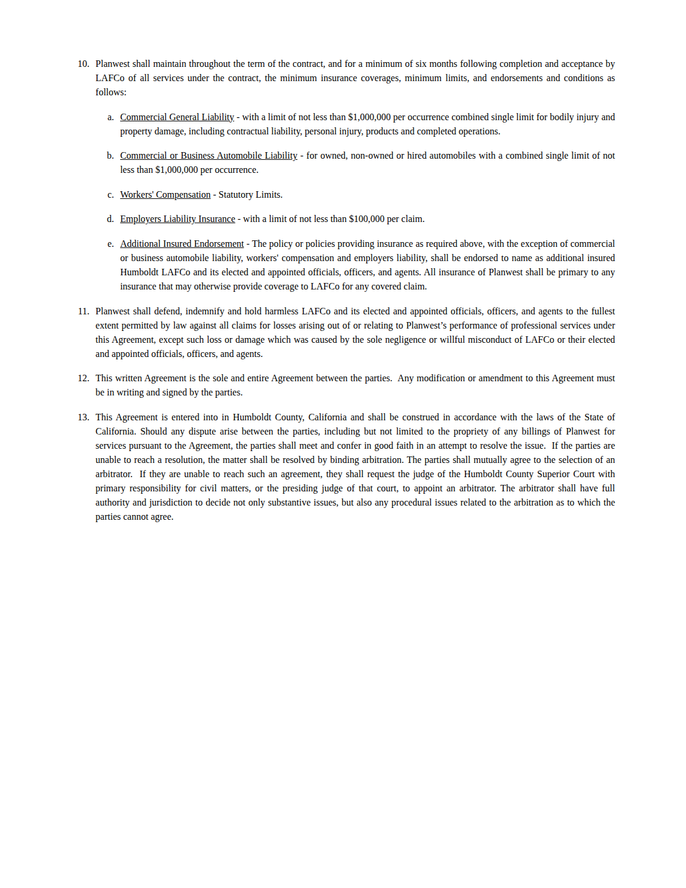Planwest shall maintain throughout the term of the contract, and for a minimum of six months following completion and acceptance by LAFCo of all services under the contract, the minimum insurance coverages, minimum limits, and endorsements and conditions as follows:
Commercial General Liability - with a limit of not less than $1,000,000 per occurrence combined single limit for bodily injury and property damage, including contractual liability, personal injury, products and completed operations.
Commercial or Business Automobile Liability - for owned, non-owned or hired automobiles with a combined single limit of not less than $1,000,000 per occurrence.
Workers' Compensation - Statutory Limits.
Employers Liability Insurance - with a limit of not less than $100,000 per claim.
Additional Insured Endorsement - The policy or policies providing insurance as required above, with the exception of commercial or business automobile liability, workers' compensation and employers liability, shall be endorsed to name as additional insured Humboldt LAFCo and its elected and appointed officials, officers, and agents. All insurance of Planwest shall be primary to any insurance that may otherwise provide coverage to LAFCo for any covered claim.
Planwest shall defend, indemnify and hold harmless LAFCo and its elected and appointed officials, officers, and agents to the fullest extent permitted by law against all claims for losses arising out of or relating to Planwest’s performance of professional services under this Agreement, except such loss or damage which was caused by the sole negligence or willful misconduct of LAFCo or their elected and appointed officials, officers, and agents.
This written Agreement is the sole and entire Agreement between the parties. Any modification or amendment to this Agreement must be in writing and signed by the parties.
This Agreement is entered into in Humboldt County, California and shall be construed in accordance with the laws of the State of California. Should any dispute arise between the parties, including but not limited to the propriety of any billings of Planwest for services pursuant to the Agreement, the parties shall meet and confer in good faith in an attempt to resolve the issue. If the parties are unable to reach a resolution, the matter shall be resolved by binding arbitration. The parties shall mutually agree to the selection of an arbitrator. If they are unable to reach such an agreement, they shall request the judge of the Humboldt County Superior Court with primary responsibility for civil matters, or the presiding judge of that court, to appoint an arbitrator. The arbitrator shall have full authority and jurisdiction to decide not only substantive issues, but also any procedural issues related to the arbitration as to which the parties cannot agree.